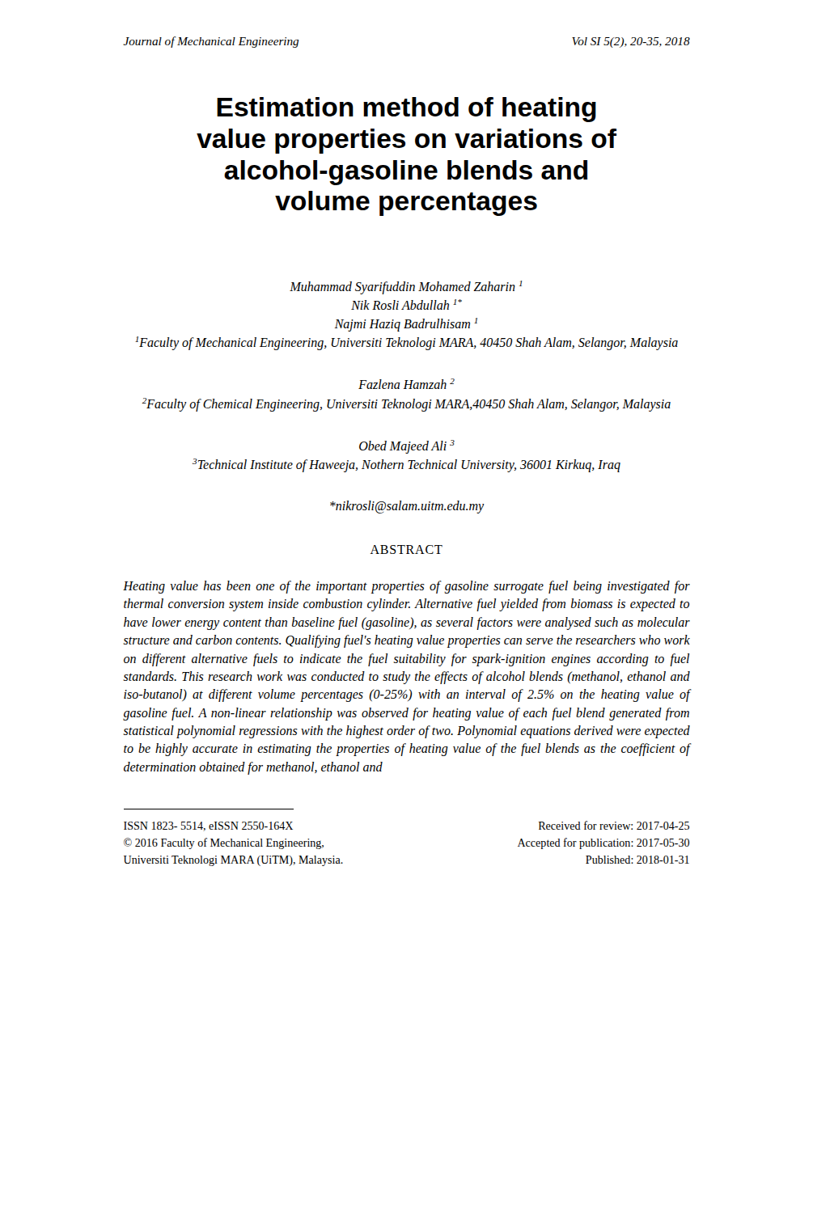Journal of Mechanical Engineering Vol SI 5(2), 20-35, 2018
Estimation method of heating value properties on variations of alcohol-gasoline blends and volume percentages
Muhammad Syarifuddin Mohamed Zaharin 1
Nik Rosli Abdullah 1*
Najmi Haziq Badrulhisam 1
1Faculty of Mechanical Engineering, Universiti Teknologi MARA, 40450 Shah Alam, Selangor, Malaysia
Fazlena Hamzah 2
2Faculty of Chemical Engineering, Universiti Teknologi MARA,40450 Shah Alam, Selangor, Malaysia
Obed Majeed Ali 3
3Technical Institute of Haweeja, Nothern Technical University, 36001 Kirkuq, Iraq
*nikrosli@salam.uitm.edu.my
ABSTRACT
Heating value has been one of the important properties of gasoline surrogate fuel being investigated for thermal conversion system inside combustion cylinder. Alternative fuel yielded from biomass is expected to have lower energy content than baseline fuel (gasoline), as several factors were analysed such as molecular structure and carbon contents. Qualifying fuel's heating value properties can serve the researchers who work on different alternative fuels to indicate the fuel suitability for spark-ignition engines according to fuel standards. This research work was conducted to study the effects of alcohol blends (methanol, ethanol and iso-butanol) at different volume percentages (0-25%) with an interval of 2.5% on the heating value of gasoline fuel. A non-linear relationship was observed for heating value of each fuel blend generated from statistical polynomial regressions with the highest order of two. Polynomial equations derived were expected to be highly accurate in estimating the properties of heating value of the fuel blends as the coefficient of determination obtained for methanol, ethanol and
ISSN 1823- 5514, eISSN 2550-164X
© 2016 Faculty of Mechanical Engineering,
Universiti Teknologi MARA (UiTM), Malaysia.
Received for review: 2017-04-25
Accepted for publication: 2017-05-30
Published: 2018-01-31